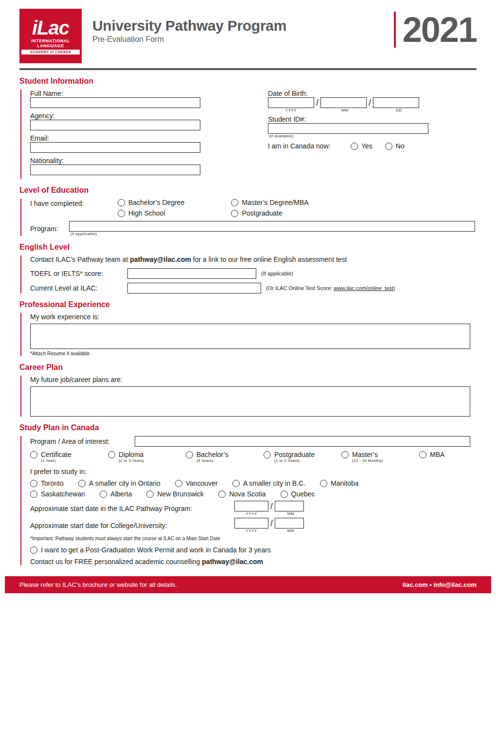iLac
INTERNATIONAL
LANGUAGE
ACADEMY of CANADA
University Pathway Program
Pre-Evaluation Form
2021
Student Information
Full Name:
Agency:
Email:
Nationality:
Date of Birth:
/
/
YYYY
MM
DD
Student ID#:
(If available)
I am in Canada now:
Yes
No
Level of Education
I have completed:
Bachelor’s Degree
Master’s Degree/MBA
High School
Postgraduate
Program:
(If applicable)
English Level
Contact ILAC’s Pathway team at pathway@ilac.com for a link to our free online English assessment test
TOEFL or IELTS* score:
(If applicable)
Current Level at ILAC:
(Or ILAC Online Test Score: www.ilac.com/online_test)
Professional Experience
My work experience is:
*Attach Resume if available
Career Plan
My future job/career plans are:
Study Plan in Canada
Program / Area of interest:
Certificate
(1 Year)
Diploma
(2 or 3 Years)
Bachelor’s
(4 Years)
Postgraduate
(1 or 2 Years)
Master’s
(12 - 16 Months)
MBA
I prefer to study in:
Toronto
A smaller city in Ontario
Vancouver
A smaller city in B.C.
Manitoba
Saskatchewan
Alberta
New Brunswick
Nova Scotia
Quebec
Approximate start date in the ILAC Pathway Program:
/
YYYY
MM
Approximate start date for College/University:
/
YYYY
MM
*Important: Pathway students must always start the course at ILAC on a Main Start Date
I want to get a Post-Graduation Work Permit and work in Canada for 3 years
Contact us for FREE personalized academic counselling pathway@ilac.com
Please refer to ILAC’s brochure or website for all details.
ilac.com • info@ilac.com